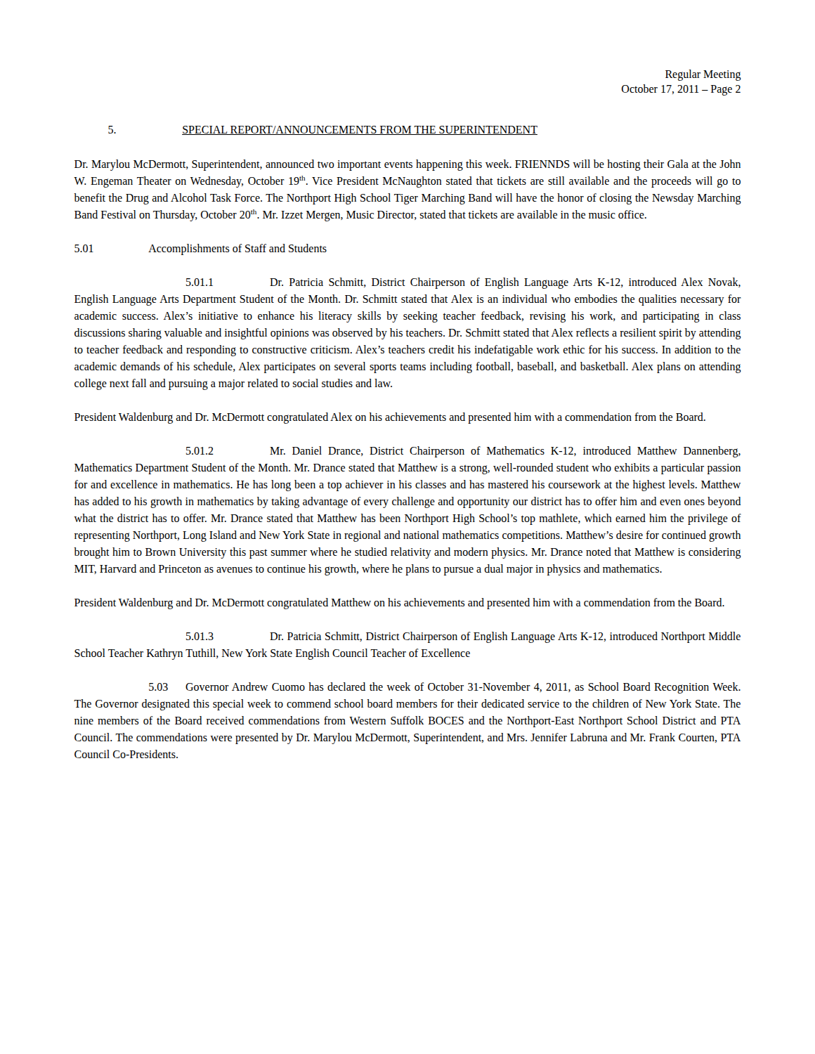Regular Meeting
October 17, 2011 – Page 2
5. Special Report/Announcements from the Superintendent
Dr. Marylou McDermott, Superintendent, announced two important events happening this week. FRIENNDS will be hosting their Gala at the John W. Engeman Theater on Wednesday, October 19th. Vice President McNaughton stated that tickets are still available and the proceeds will go to benefit the Drug and Alcohol Task Force. The Northport High School Tiger Marching Band will have the honor of closing the Newsday Marching Band Festival on Thursday, October 20th. Mr. Izzet Mergen, Music Director, stated that tickets are available in the music office.
5.01 Accomplishments of Staff and Students
5.01.1 Dr. Patricia Schmitt, District Chairperson of English Language Arts K-12, introduced Alex Novak, English Language Arts Department Student of the Month. Dr. Schmitt stated that Alex is an individual who embodies the qualities necessary for academic success. Alex’s initiative to enhance his literacy skills by seeking teacher feedback, revising his work, and participating in class discussions sharing valuable and insightful opinions was observed by his teachers. Dr. Schmitt stated that Alex reflects a resilient spirit by attending to teacher feedback and responding to constructive criticism. Alex’s teachers credit his indefatigable work ethic for his success. In addition to the academic demands of his schedule, Alex participates on several sports teams including football, baseball, and basketball. Alex plans on attending college next fall and pursuing a major related to social studies and law.
President Waldenburg and Dr. McDermott congratulated Alex on his achievements and presented him with a commendation from the Board.
5.01.2 Mr. Daniel Drance, District Chairperson of Mathematics K-12, introduced Matthew Dannenberg, Mathematics Department Student of the Month. Mr. Drance stated that Matthew is a strong, well-rounded student who exhibits a particular passion for and excellence in mathematics. He has long been a top achiever in his classes and has mastered his coursework at the highest levels. Matthew has added to his growth in mathematics by taking advantage of every challenge and opportunity our district has to offer him and even ones beyond what the district has to offer. Mr. Drance stated that Matthew has been Northport High School’s top mathlete, which earned him the privilege of representing Northport, Long Island and New York State in regional and national mathematics competitions. Matthew’s desire for continued growth brought him to Brown University this past summer where he studied relativity and modern physics. Mr. Drance noted that Matthew is considering MIT, Harvard and Princeton as avenues to continue his growth, where he plans to pursue a dual major in physics and mathematics.
President Waldenburg and Dr. McDermott congratulated Matthew on his achievements and presented him with a commendation from the Board.
5.01.3 Dr. Patricia Schmitt, District Chairperson of English Language Arts K-12, introduced Northport Middle School Teacher Kathryn Tuthill, New York State English Council Teacher of Excellence
5.03 Governor Andrew Cuomo has declared the week of October 31-November 4, 2011, as School Board Recognition Week. The Governor designated this special week to commend school board members for their dedicated service to the children of New York State. The nine members of the Board received commendations from Western Suffolk BOCES and the Northport-East Northport School District and PTA Council. The commendations were presented by Dr. Marylou McDermott, Superintendent, and Mrs. Jennifer Labruna and Mr. Frank Courten, PTA Council Co-Presidents.